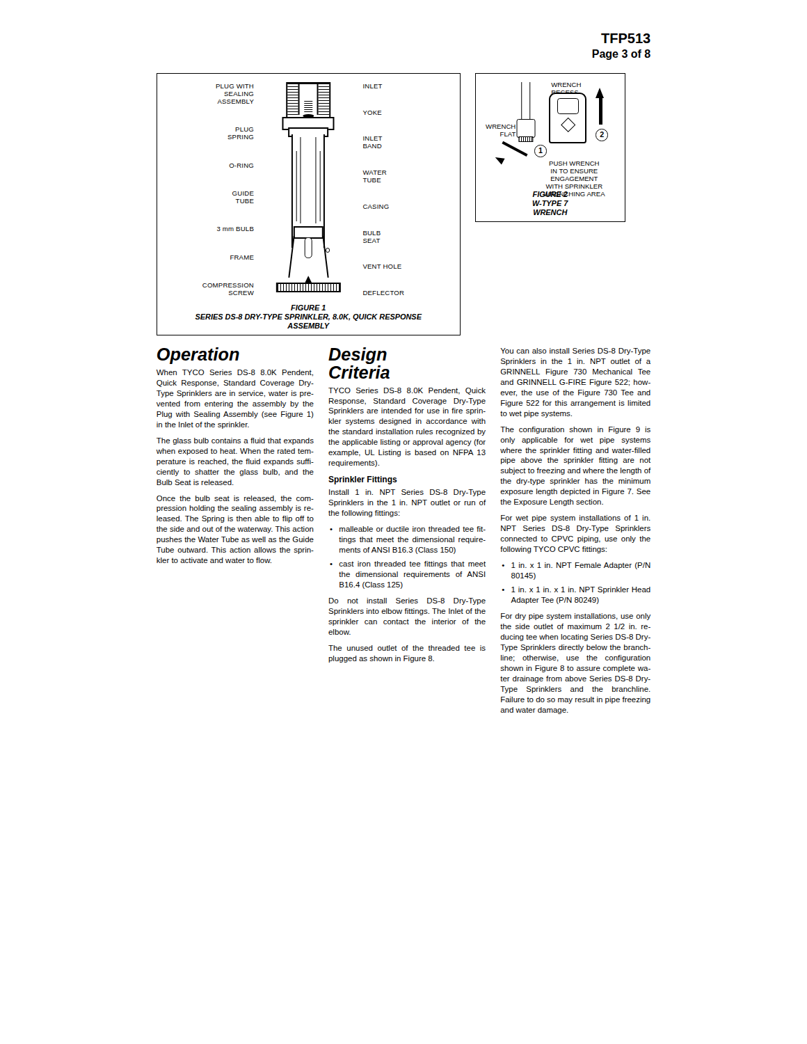TFP513
Page 3 of 8
PLUG WITH SEALING ASSEMBLY PLUG SPRING O-RING GUIDE TUBE 3 mm BULB FRAME COMPRESSION SCREW
INLET YOKE INLET BAND WATER TUBE CASING BULB SEAT VENT HOLE DEFLECTOR
FIGURE 1
SERIES DS-8 DRY-TYPE SPRINKLER, 8.0K, QUICK RESPONSE
ASSEMBLY
WRENCH
RECESS
WRENCH
FLAT
1
2
PUSH WRENCH
IN TO ENSURE
ENGAGEMENT
WITH SPRINKLER
WRENCHING AREA
FIGURE 2
W-TYPE 7
WRENCH
Operation
When TYCO Series DS-8 8.0K Pendent, Quick Response, Standard Coverage Dry-Type Sprinklers are in service, water is prevented from entering the assembly by the Plug with Sealing Assembly (see Figure 1) in the Inlet of the sprinkler.
The glass bulb contains a fluid that expands when exposed to heat. When the rated temperature is reached, the fluid expands sufficiently to shatter the glass bulb, and the Bulb Seat is released.
Once the bulb seat is released, the compression holding the sealing assembly is released. The Spring is then able to flip off to the side and out of the waterway. This action pushes the Water Tube as well as the Guide Tube outward. This action allows the sprinkler to activate and water to flow.
Design
Criteria
TYCO Series DS-8 8.0K Pendent, Quick Response, Standard Coverage Dry-Type Sprinklers are intended for use in fire sprinkler systems designed in accordance with the standard installation rules recognized by the applicable listing or approval agency (for example, UL Listing is based on NFPA 13 requirements).
Sprinkler Fittings
Install 1 in. NPT Series DS-8 Dry-Type Sprinklers in the 1 in. NPT outlet or run of the following fittings:
malleable or ductile iron threaded tee fittings that meet the dimensional requirements of ANSI B16.3 (Class 150)
cast iron threaded tee fittings that meet the dimensional requirements of ANSI B16.4 (Class 125)
Do not install Series DS-8 Dry-Type Sprinklers into elbow fittings. The Inlet of the sprinkler can contact the interior of the elbow.
The unused outlet of the threaded tee is plugged as shown in Figure 8.
You can also install Series DS-8 Dry-Type Sprinklers in the 1 in. NPT outlet of a GRINNELL Figure 730 Mechanical Tee and GRINNELL G-FIRE Figure 522; however, the use of the Figure 730 Tee and Figure 522 for this arrangement is limited to wet pipe systems.
The configuration shown in Figure 9 is only applicable for wet pipe systems where the sprinkler fitting and water-filled pipe above the sprinkler fitting are not subject to freezing and where the length of the dry-type sprinkler has the minimum exposure length depicted in Figure 7. See the Exposure Length section.
For wet pipe system installations of 1 in. NPT Series DS-8 Dry-Type Sprinklers connected to CPVC piping, use only the following TYCO CPVC fittings:
1 in. x 1 in. NPT Female Adapter (P/N 80145)
1 in. x 1 in. x 1 in. NPT Sprinkler Head Adapter Tee (P/N 80249)
For dry pipe system installations, use only the side outlet of maximum 2 1/2 in. reducing tee when locating Series DS-8 Dry-Type Sprinklers directly below the branchline; otherwise, use the configuration shown in Figure 8 to assure complete water drainage from above Series DS-8 Dry-Type Sprinklers and the branchline. Failure to do so may result in pipe freezing and water damage.